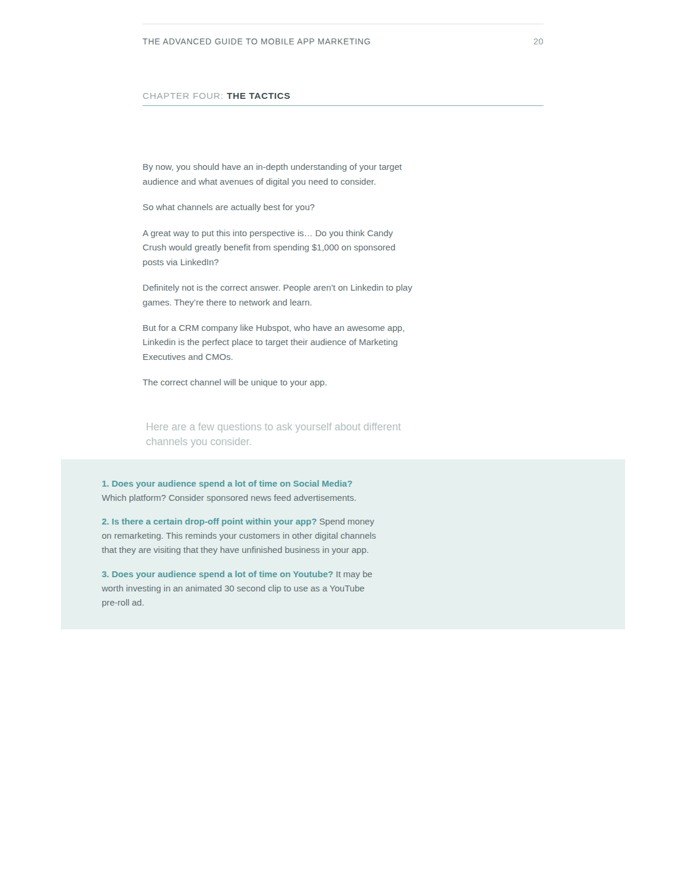The Advanced Guide to Mobile App Marketing
20
Chapter Four: The Tactics
By now, you should have an in-depth understanding of your target audience and what avenues of digital you need to consider.
So what channels are actually best for you?
A great way to put this into perspective is… Do you think Candy Crush would greatly benefit from spending $1,000 on sponsored posts via LinkedIn?
Definitely not is the correct answer. People aren’t on Linkedin to play games. They’re there to network and learn.
But for a CRM company like Hubspot, who have an awesome app, Linkedin is the perfect place to target their audience of Marketing Executives and CMOs.
The correct channel will be unique to your app.
Here are a few questions to ask yourself about different channels you consider.
1. Does your audience spend a lot of time on Social Media? Which platform? Consider sponsored news feed advertisements.
2. Is there a certain drop-off point within your app? Spend money on remarketing. This reminds your customers in other digital channels that they are visiting that they have unfinished business in your app.
3. Does your audience spend a lot of time on Youtube? It may be worth investing in an animated 30 second clip to use as a YouTube pre-roll ad.